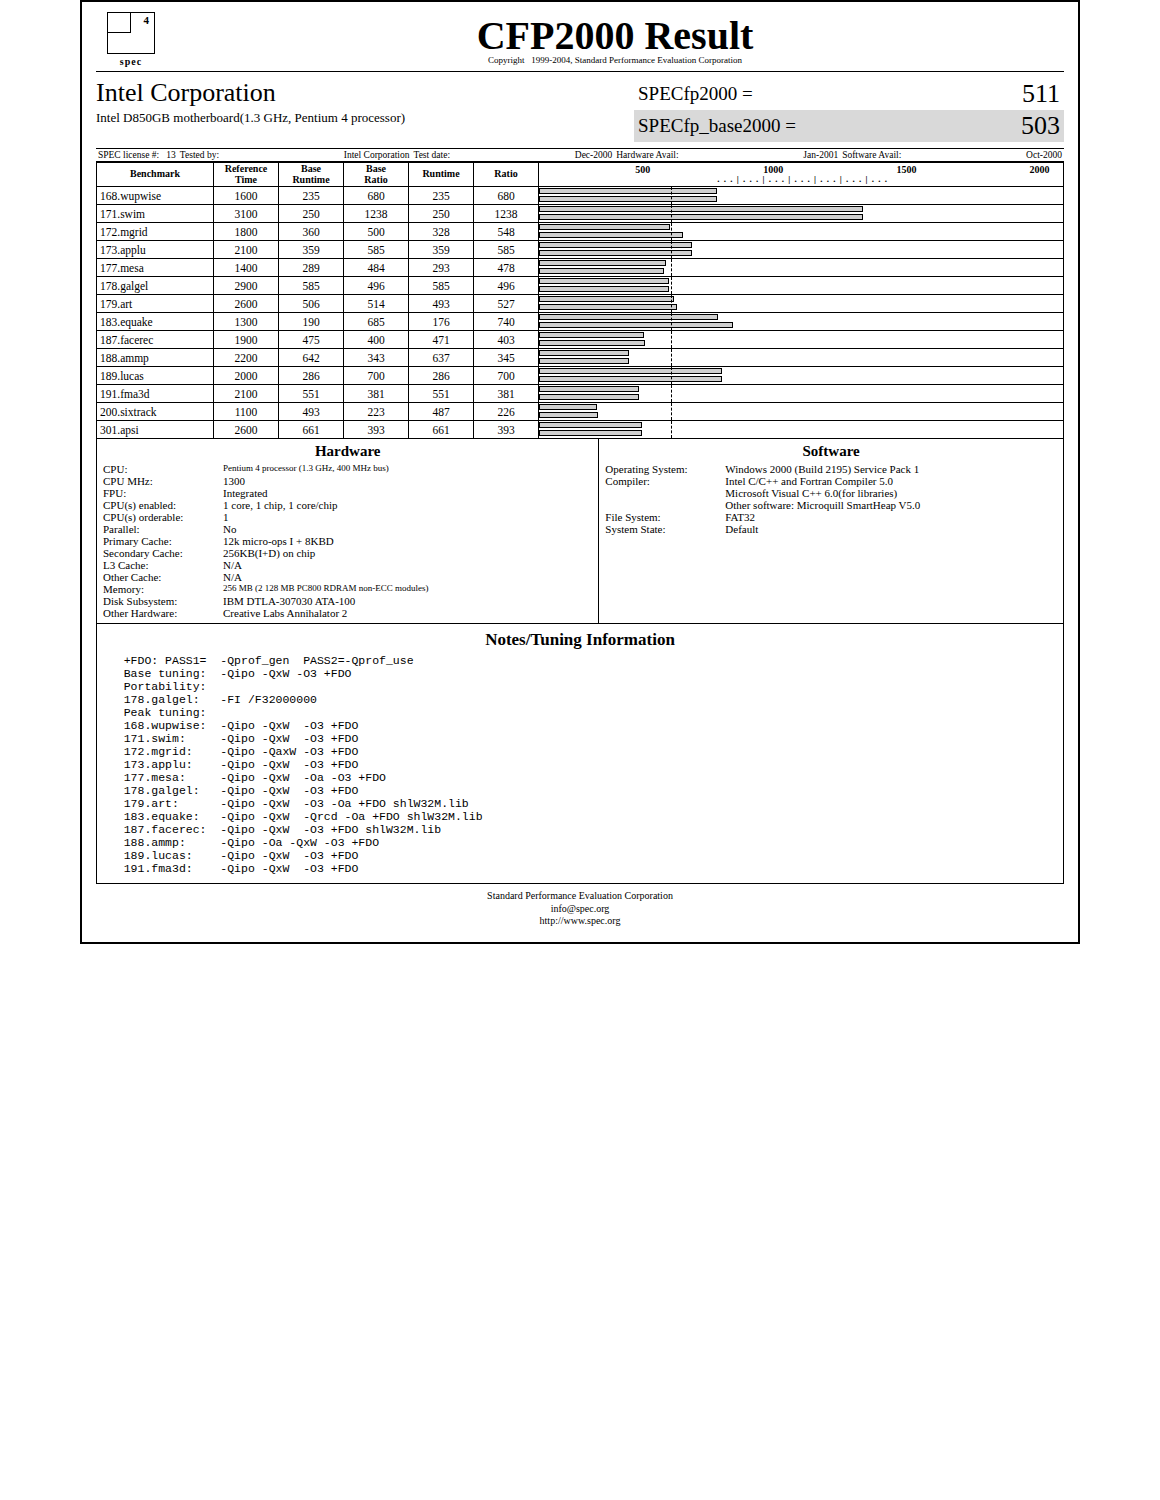spec
CFP2000 Result
Copyright 1999-2004, Standard Performance Evaluation Corporation
Intel Corporation
Intel D850GB motherboard(1.3 GHz, Pentium 4 processor)
| SPECfp2000 = | 511 |
| SPECfp_base2000 = | 503 |
SPEC license #: 13
Tested by:
Intel Corporation
Test date:
Dec-2000
Hardware Avail:
Jan-2001
Software Avail:
Oct-2000
| Benchmark | Reference Time | Base Runtime | Base Ratio | Runtime | Ratio | 500 1000 1500 2000 . . . / . . . / . . . / . . . / . . . / . . . / . . . |
| --- | --- | --- | --- | --- | --- | --- |
| 168.wupwise | 1600 | 235 | 680 | 235 | 680 | |
| 171.swim | 3100 | 250 | 1238 | 250 | 1238 | |
| 172.mgrid | 1800 | 360 | 500 | 328 | 548 | |
| 173.applu | 2100 | 359 | 585 | 359 | 585 | |
| 177.mesa | 1400 | 289 | 484 | 293 | 478 | |
| 178.galgel | 2900 | 585 | 496 | 585 | 496 | |
| 179.art | 2600 | 506 | 514 | 493 | 527 | |
| 183.equake | 1300 | 190 | 685 | 176 | 740 | |
| 187.facerec | 1900 | 475 | 400 | 471 | 403 | |
| 188.ammp | 2200 | 642 | 343 | 637 | 345 | |
| 189.lucas | 2000 | 286 | 700 | 286 | 700 | |
| 191.fma3d | 2100 | 551 | 381 | 551 | 381 | |
| 200.sixtrack | 1100 | 493 | 223 | 487 | 226 | |
| 301.apsi | 2600 | 661 | 393 | 661 | 393 | |
Hardware
CPU:
Pentium 4 processor (1.3 GHz, 400 MHz bus)
CPU MHz:
1300
FPU:
Integrated
CPU(s) enabled:
1 core, 1 chip, 1 core/chip
CPU(s) orderable:
1
Parallel:
No
Primary Cache:
12k micro-ops I + 8KBD
Secondary Cache:
256KB(I+D) on chip
L3 Cache:
N/A
Other Cache:
N/A
Memory:
256 MB (2 128 MB PC800 RDRAM non-ECC modules)
Disk Subsystem:
IBM DTLA-307030 ATA-100
Other Hardware:
Creative Labs Annihalator 2
Software
Operating System:
Windows 2000 (Build 2195) Service Pack 1
Compiler:
Intel C/C++ and Fortran Compiler 5.0
Microsoft Visual C++ 6.0(for libraries)
Other software: Microquill SmartHeap V5.0
File System:
FAT32
System State:
Default
Notes/Tuning Information
   +FDO: PASS1=  -Qprof_gen  PASS2=-Qprof_use
   Base tuning:  -Qipo -QxW -O3 +FDO
   Portability:
   178.galgel:   -FI /F32000000
   Peak tuning:
   168.wupwise:  -Qipo -QxW  -O3 +FDO
   171.swim:     -Qipo -QxW  -O3 +FDO
   172.mgrid:    -Qipo -QaxW -O3 +FDO
   173.applu:    -Qipo -QxW  -O3 +FDO
   177.mesa:     -Qipo -QxW  -Oa -O3 +FDO
   178.galgel:   -Qipo -QxW  -O3 +FDO
   179.art:      -Qipo -QxW  -O3 -Oa +FDO shlW32M.lib
   183.equake:   -Qipo -QxW  -Qrcd -Oa +FDO shlW32M.lib
   187.facerec:  -Qipo -QxW  -O3 +FDO shlW32M.lib
   188.ammp:     -Qipo -Oa -QxW -O3 +FDO
   189.lucas:    -Qipo -QxW  -O3 +FDO
   191.fma3d:    -Qipo -QxW  -O3 +FDO
Standard Performance Evaluation Corporation
info@spec.org
http://www.spec.org